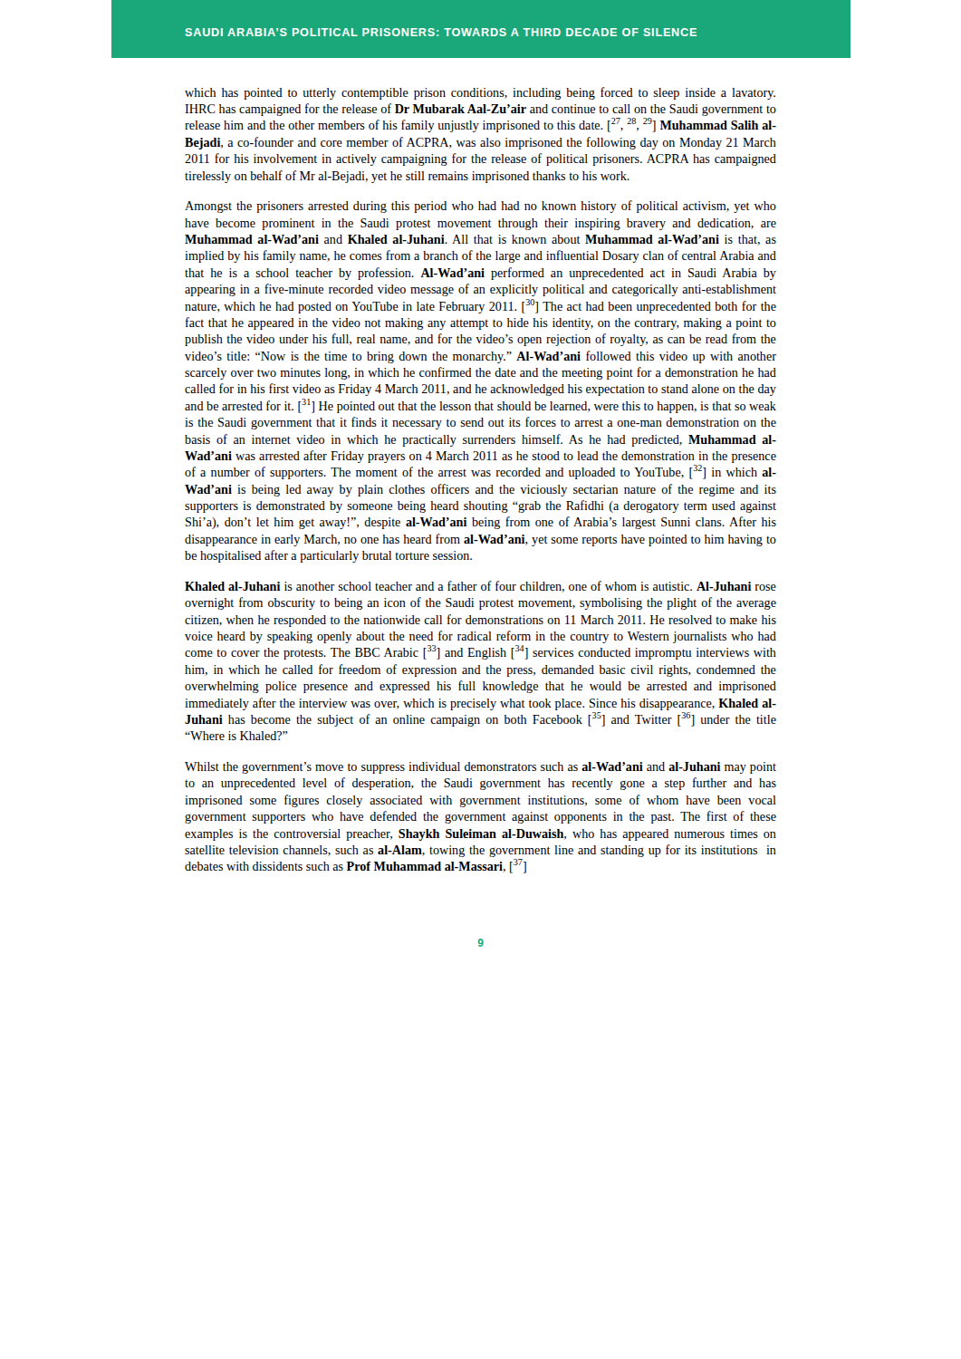Saudi Arabia’s Political Prisoners: Towards a Third Decade of Silence
which has pointed to utterly contemptible prison conditions, including being forced to sleep inside a lavatory. IHRC has campaigned for the release of Dr Mubarak Aal-Zu’air and continue to call on the Saudi government to release him and the other members of his family unjustly imprisoned to this date. [27, 28, 29] Muhammad Salih al-Bejadi, a co-founder and core member of ACPRA, was also imprisoned the following day on Monday 21 March 2011 for his involvement in actively campaigning for the release of political prisoners. ACPRA has campaigned tirelessly on behalf of Mr al-Bejadi, yet he still remains imprisoned thanks to his work.
Amongst the prisoners arrested during this period who had had no known history of political activism, yet who have become prominent in the Saudi protest movement through their inspiring bravery and dedication, are Muhammad al-Wad’ani and Khaled al-Juhani. All that is known about Muhammad al-Wad’ani is that, as implied by his family name, he comes from a branch of the large and influential Dosary clan of central Arabia and that he is a school teacher by profession. Al-Wad’ani performed an unprecedented act in Saudi Arabia by appearing in a five-minute recorded video message of an explicitly political and categorically anti-establishment nature, which he had posted on YouTube in late February 2011. [30] The act had been unprecedented both for the fact that he appeared in the video not making any attempt to hide his identity, on the contrary, making a point to publish the video under his full, real name, and for the video’s open rejection of royalty, as can be read from the video’s title: “Now is the time to bring down the monarchy.” Al-Wad’ani followed this video up with another scarcely over two minutes long, in which he confirmed the date and the meeting point for a demonstration he had called for in his first video as Friday 4 March 2011, and he acknowledged his expectation to stand alone on the day and be arrested for it. [31] He pointed out that the lesson that should be learned, were this to happen, is that so weak is the Saudi government that it finds it necessary to send out its forces to arrest a one-man demonstration on the basis of an internet video in which he practically surrenders himself. As he had predicted, Muhammad al-Wad’ani was arrested after Friday prayers on 4 March 2011 as he stood to lead the demonstration in the presence of a number of supporters. The moment of the arrest was recorded and uploaded to YouTube, [32] in which al-Wad’ani is being led away by plain clothes officers and the viciously sectarian nature of the regime and its supporters is demonstrated by someone being heard shouting “grab the Rafidhi (a derogatory term used against Shi’a), don’t let him get away!”, despite al-Wad’ani being from one of Arabia’s largest Sunni clans. After his disappearance in early March, no one has heard from al-Wad’ani, yet some reports have pointed to him having to be hospitalised after a particularly brutal torture session.
Khaled al-Juhani is another school teacher and a father of four children, one of whom is autistic. Al-Juhani rose overnight from obscurity to being an icon of the Saudi protest movement, symbolising the plight of the average citizen, when he responded to the nationwide call for demonstrations on 11 March 2011. He resolved to make his voice heard by speaking openly about the need for radical reform in the country to Western journalists who had come to cover the protests. The BBC Arabic [33] and English [34] services conducted impromptu interviews with him, in which he called for freedom of expression and the press, demanded basic civil rights, condemned the overwhelming police presence and expressed his full knowledge that he would be arrested and imprisoned immediately after the interview was over, which is precisely what took place. Since his disappearance, Khaled al-Juhani has become the subject of an online campaign on both Facebook [35] and Twitter [36] under the title “Where is Khaled?”
Whilst the government’s move to suppress individual demonstrators such as al-Wad’ani and al-Juhani may point to an unprecedented level of desperation, the Saudi government has recently gone a step further and has imprisoned some figures closely associated with government institutions, some of whom have been vocal government supporters who have defended the government against opponents in the past. The first of these examples is the controversial preacher, Shaykh Suleiman al-Duwaish, who has appeared numerous times on satellite television channels, such as al-Alam, towing the government line and standing up for its institutions in debates with dissidents such as Prof Muhammad al-Massari, [37]
9